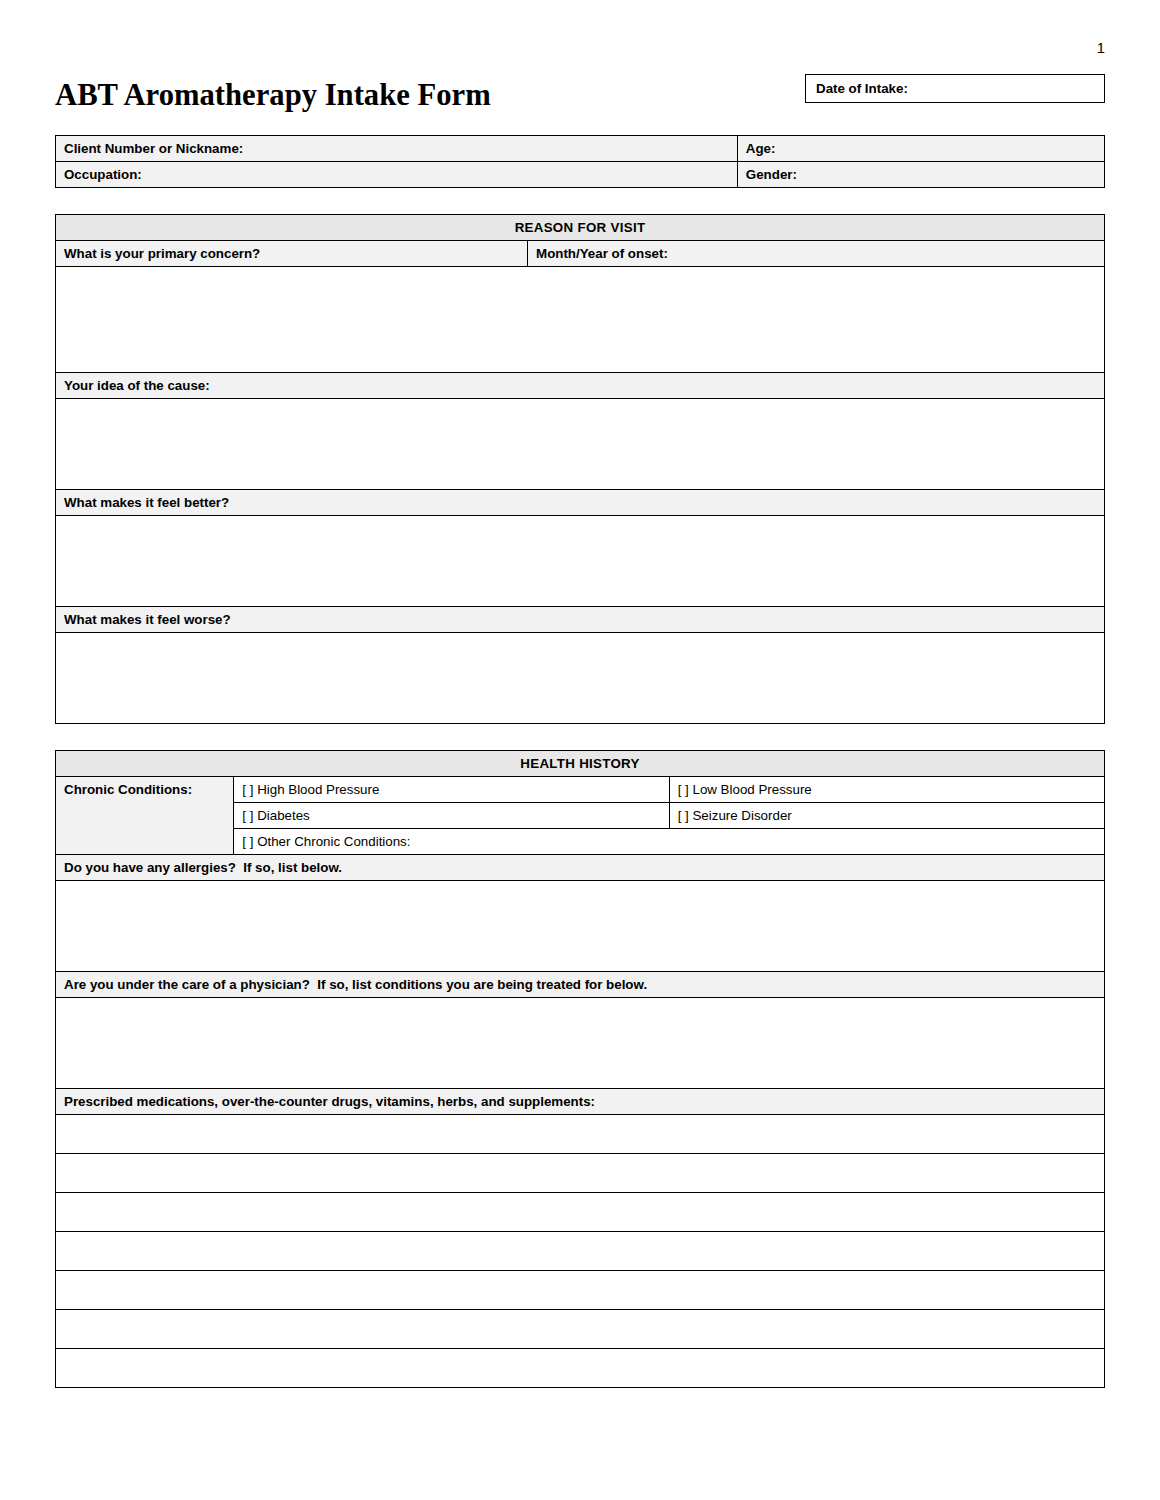1
ABT Aromatherapy Intake Form
Date of Intake:
| Client Number or Nickname: | Age: |
| Occupation: | Gender: |
| REASON FOR VISIT |
| --- |
| What is your primary concern? | Month/Year of onset: |
| Your idea of the cause: |
| What makes it feel better? |
| What makes it feel worse? |
| HEALTH HISTORY |
| --- |
| Chronic Conditions: | [ ] High Blood Pressure | [ ] Low Blood Pressure |
| [ ] Diabetes | [ ] Seizure Disorder |
| [ ] Other Chronic Conditions: |
| Do you have any allergies? If so, list below. |
| Are you under the care of a physician? If so, list conditions you are being treated for below. |
| Prescribed medications, over-the-counter drugs, vitamins, herbs, and supplements: |